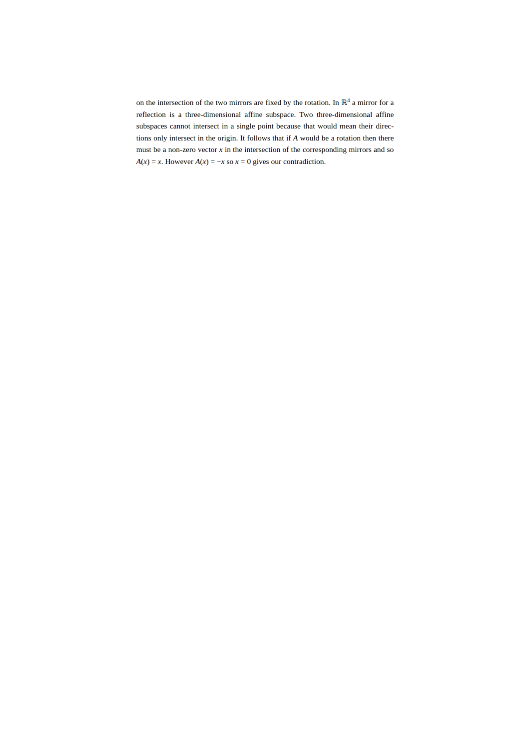on the intersection of the two mirrors are fixed by the rotation. In ℝ4 a mirror for a reflection is a three-dimensional affine subspace. Two three-dimensional affine subspaces cannot intersect in a single point because that would mean their directions only intersect in the origin. It follows that if A would be a rotation then there must be a non-zero vector x in the intersection of the corresponding mirrors and so A(x) = x. However A(x) = −x so x = 0 gives our contradiction.